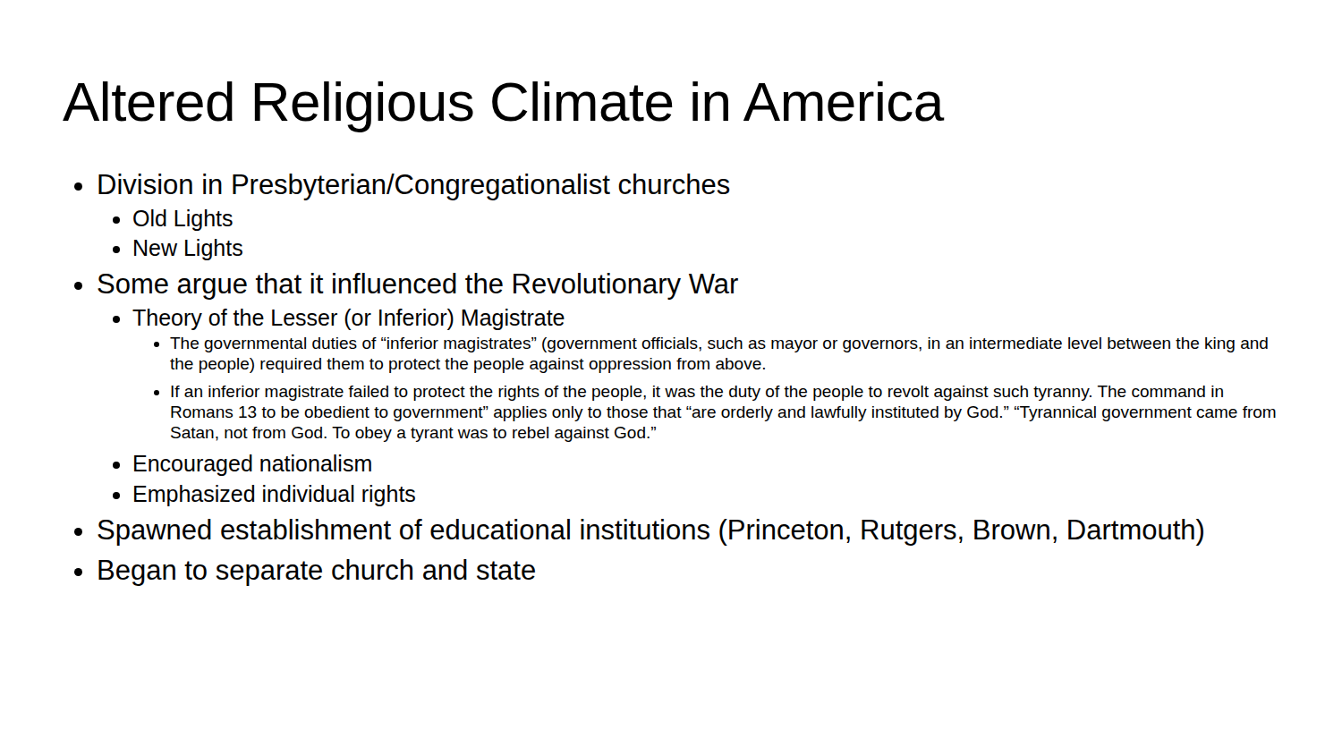Altered Religious Climate in America
Division in Presbyterian/Congregationalist churches
Old Lights
New Lights
Some argue that it influenced the Revolutionary War
Theory of the Lesser (or Inferior) Magistrate
The governmental duties of “inferior magistrates” (government officials, such as mayor or governors, in an intermediate level between the king and the people) required them to protect the people against oppression from above.
If an inferior magistrate failed to protect the rights of the people, it was the duty of the people to revolt against such tyranny. The command in Romans 13 to be obedient to government” applies only to those that “are orderly and lawfully instituted by God.” “Tyrannical government came from Satan, not from God. To obey a tyrant was to rebel against God.”
Encouraged nationalism
Emphasized individual rights
Spawned establishment of educational institutions (Princeton, Rutgers, Brown, Dartmouth)
Began to separate church and state